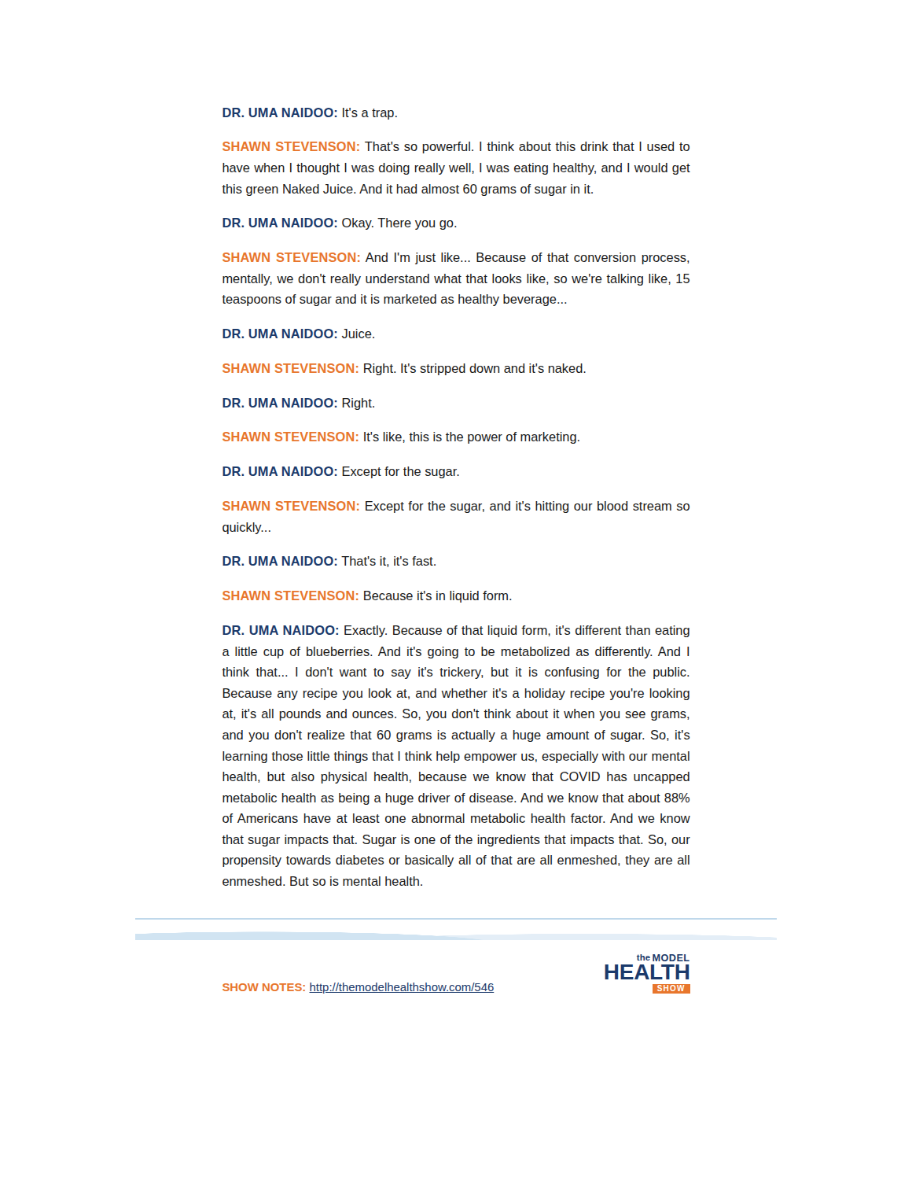DR. UMA NAIDOO: It's a trap.
SHAWN STEVENSON: That's so powerful. I think about this drink that I used to have when I thought I was doing really well, I was eating healthy, and I would get this green Naked Juice. And it had almost 60 grams of sugar in it.
DR. UMA NAIDOO: Okay. There you go.
SHAWN STEVENSON: And I'm just like... Because of that conversion process, mentally, we don't really understand what that looks like, so we're talking like, 15 teaspoons of sugar and it is marketed as healthy beverage...
DR. UMA NAIDOO: Juice.
SHAWN STEVENSON: Right. It's stripped down and it's naked.
DR. UMA NAIDOO: Right.
SHAWN STEVENSON: It's like, this is the power of marketing.
DR. UMA NAIDOO: Except for the sugar.
SHAWN STEVENSON: Except for the sugar, and it's hitting our blood stream so quickly...
DR. UMA NAIDOO: That's it, it's fast.
SHAWN STEVENSON: Because it's in liquid form.
DR. UMA NAIDOO: Exactly. Because of that liquid form, it's different than eating a little cup of blueberries. And it's going to be metabolized as differently. And I think that... I don't want to say it's trickery, but it is confusing for the public. Because any recipe you look at, and whether it's a holiday recipe you're looking at, it's all pounds and ounces. So, you don't think about it when you see grams, and you don't realize that 60 grams is actually a huge amount of sugar. So, it's learning those little things that I think help empower us, especially with our mental health, but also physical health, because we know that COVID has uncapped metabolic health as being a huge driver of disease. And we know that about 88% of Americans have at least one abnormal metabolic health factor. And we know that sugar impacts that. Sugar is one of the ingredients that impacts that. So, our propensity towards diabetes or basically all of that are all enmeshed, they are all enmeshed. But so is mental health.
SHOW NOTES: http://themodelhealthshow.com/546
the MODEL HEALTH SHOW